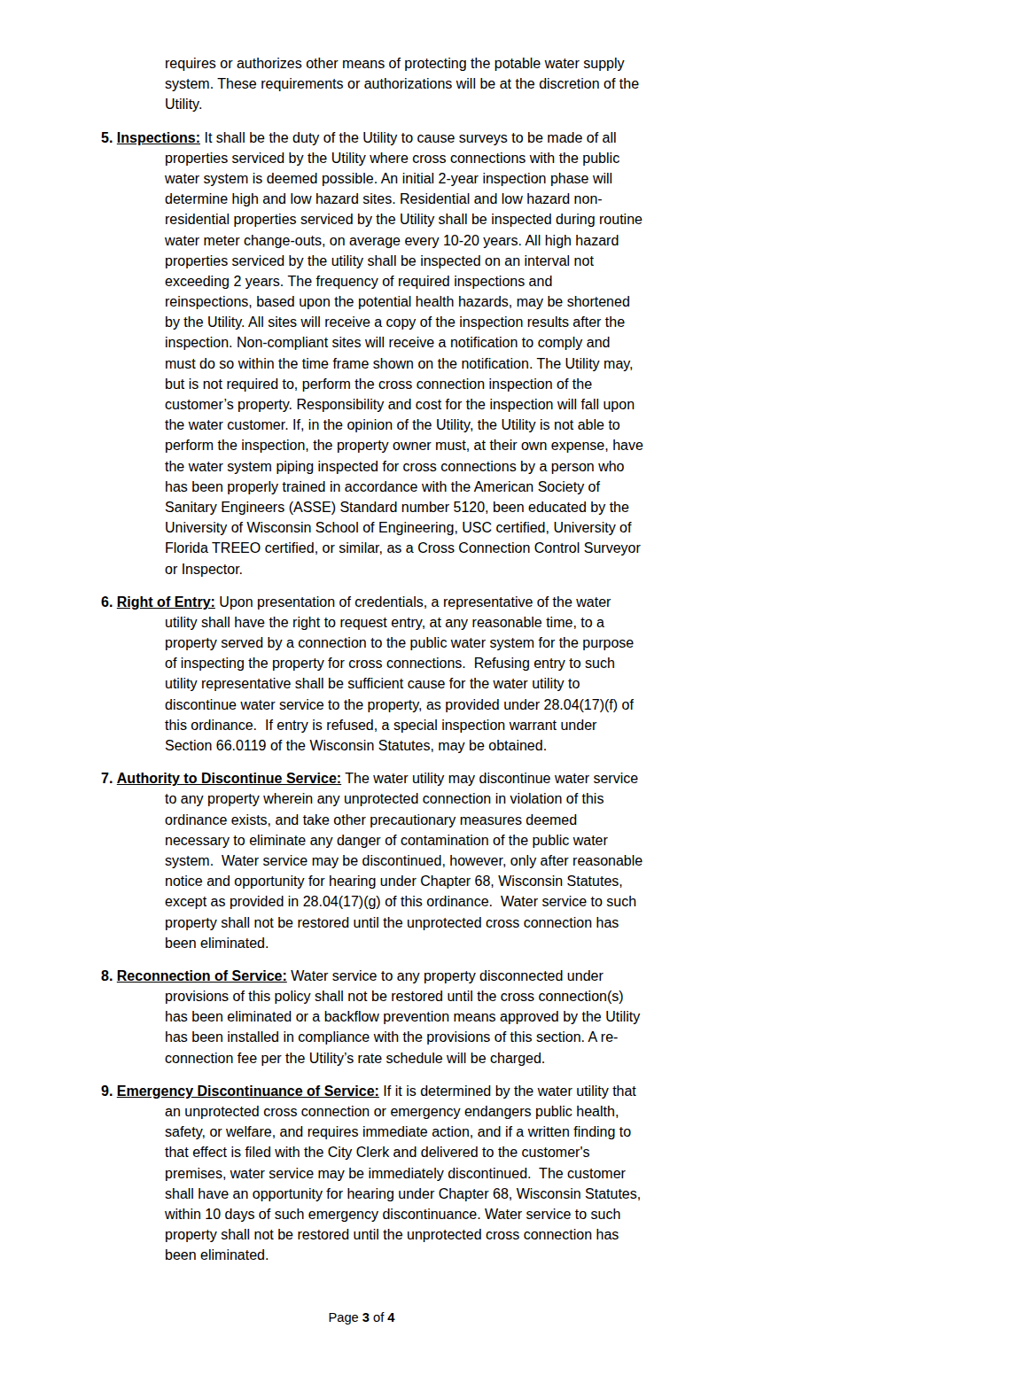requires or authorizes other means of protecting the potable water supply system. These requirements or authorizations will be at the discretion of the Utility.
5. Inspections: It shall be the duty of the Utility to cause surveys to be made of all properties serviced by the Utility where cross connections with the public water system is deemed possible. An initial 2-year inspection phase will determine high and low hazard sites. Residential and low hazard non-residential properties serviced by the Utility shall be inspected during routine water meter change-outs, on average every 10-20 years. All high hazard properties serviced by the utility shall be inspected on an interval not exceeding 2 years. The frequency of required inspections and reinspections, based upon the potential health hazards, may be shortened by the Utility. All sites will receive a copy of the inspection results after the inspection. Non-compliant sites will receive a notification to comply and must do so within the time frame shown on the notification. The Utility may, but is not required to, perform the cross connection inspection of the customer’s property. Responsibility and cost for the inspection will fall upon the water customer. If, in the opinion of the Utility, the Utility is not able to perform the inspection, the property owner must, at their own expense, have the water system piping inspected for cross connections by a person who has been properly trained in accordance with the American Society of Sanitary Engineers (ASSE) Standard number 5120, been educated by the University of Wisconsin School of Engineering, USC certified, University of Florida TREEO certified, or similar, as a Cross Connection Control Surveyor or Inspector.
6. Right of Entry: Upon presentation of credentials, a representative of the water utility shall have the right to request entry, at any reasonable time, to a property served by a connection to the public water system for the purpose of inspecting the property for cross connections. Refusing entry to such utility representative shall be sufficient cause for the water utility to discontinue water service to the property, as provided under 28.04(17)(f) of this ordinance. If entry is refused, a special inspection warrant under Section 66.0119 of the Wisconsin Statutes, may be obtained.
7. Authority to Discontinue Service: The water utility may discontinue water service to any property wherein any unprotected connection in violation of this ordinance exists, and take other precautionary measures deemed necessary to eliminate any danger of contamination of the public water system. Water service may be discontinued, however, only after reasonable notice and opportunity for hearing under Chapter 68, Wisconsin Statutes, except as provided in 28.04(17)(g) of this ordinance. Water service to such property shall not be restored until the unprotected cross connection has been eliminated.
8. Reconnection of Service: Water service to any property disconnected under provisions of this policy shall not be restored until the cross connection(s) has been eliminated or a backflow prevention means approved by the Utility has been installed in compliance with the provisions of this section. A re-connection fee per the Utility’s rate schedule will be charged.
9. Emergency Discontinuance of Service: If it is determined by the water utility that an unprotected cross connection or emergency endangers public health, safety, or welfare, and requires immediate action, and if a written finding to that effect is filed with the City Clerk and delivered to the customer's premises, water service may be immediately discontinued. The customer shall have an opportunity for hearing under Chapter 68, Wisconsin Statutes, within 10 days of such emergency discontinuance. Water service to such property shall not be restored until the unprotected cross connection has been eliminated.
Page 3 of 4